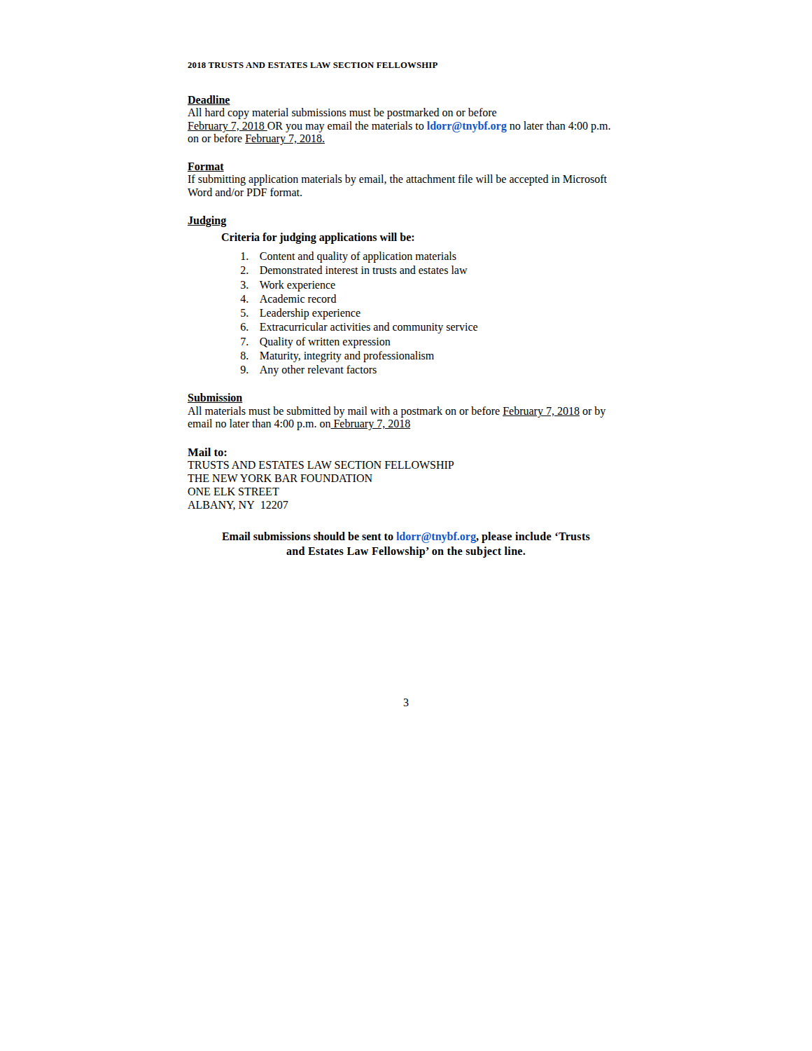2018 TRUSTS AND ESTATES LAW SECTION FELLOWSHIP
Deadline
All hard copy material submissions must be postmarked on or before
February 7, 2018 OR you may email the materials to ldorr@tnybf.org no later than 4:00 p.m. on or before February 7, 2018.
Format
If submitting application materials by email, the attachment file will be accepted in Microsoft Word and/or PDF format.
Judging
Criteria for judging applications will be:
Content and quality of application materials
Demonstrated interest in trusts and estates law
Work experience
Academic record
Leadership experience
Extracurricular activities and community service
Quality of written expression
Maturity, integrity and professionalism
Any other relevant factors
Submission
All materials must be submitted by mail with a postmark on or before February 7, 2018 or by email no later than 4:00 p.m. on February 7, 2018
Mail to:
TRUSTS AND ESTATES LAW SECTION FELLOWSHIP
THE NEW YORK BAR FOUNDATION
ONE ELK STREET
ALBANY, NY 12207
Email submissions should be sent to ldorr@tnybf.org, please include ‘Trusts and Estates Law Fellowship’ on the subject line.
3